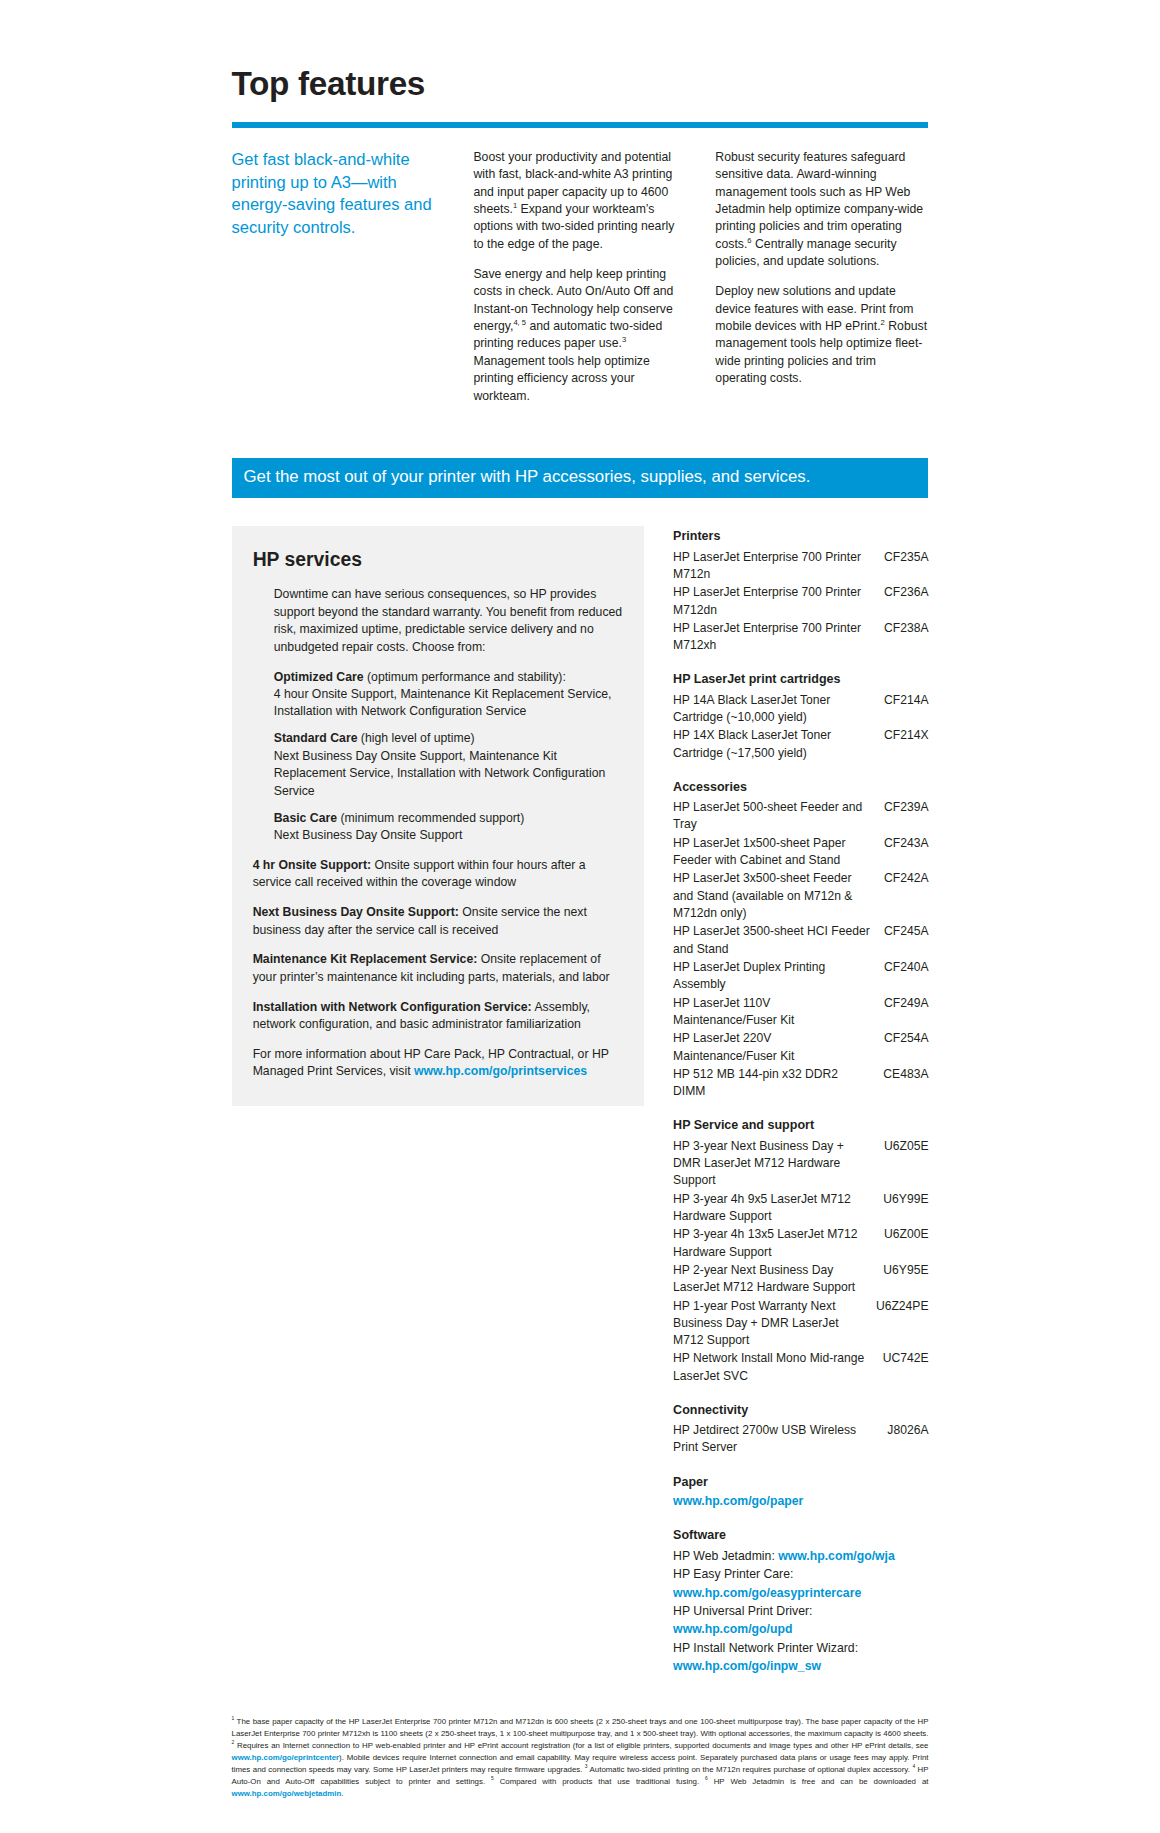Top features
Get fast black-and-white printing up to A3—with energy-saving features and security controls.
Boost your productivity and potential with fast, black-and-white A3 printing and input paper capacity up to 4600 sheets.1 Expand your workteam’s options with two-sided printing nearly to the edge of the page.
Save energy and help keep printing costs in check. Auto On/Auto Off and Instant-on Technology help conserve energy,4, 5 and automatic two-sided printing reduces paper use.3 Management tools help optimize printing efficiency across your workteam.
Robust security features safeguard sensitive data. Award-winning management tools such as HP Web Jetadmin help optimize company-wide printing policies and trim operating costs.6 Centrally manage security policies, and update solutions.
Deploy new solutions and update device features with ease. Print from mobile devices with HP ePrint.2 Robust management tools help optimize fleet-wide printing policies and trim operating costs.
Get the most out of your printer with HP accessories, supplies, and services.
HP services
Downtime can have serious consequences, so HP provides support beyond the standard warranty. You benefit from reduced risk, maximized uptime, predictable service delivery and no unbudgeted repair costs. Choose from:
Optimized Care (optimum performance and stability):
4 hour Onsite Support, Maintenance Kit Replacement Service, Installation with Network Configuration Service
Standard Care (high level of uptime)
Next Business Day Onsite Support, Maintenance Kit Replacement Service, Installation with Network Configuration Service
Basic Care (minimum recommended support)
Next Business Day Onsite Support
4 hr Onsite Support: Onsite support within four hours after a service call received within the coverage window
Next Business Day Onsite Support: Onsite service the next business day after the service call is received
Maintenance Kit Replacement Service: Onsite replacement of your printer’s maintenance kit including parts, materials, and labor
Installation with Network Configuration Service: Assembly, network configuration, and basic administrator familiarization
For more information about HP Care Pack, HP Contractual, or HP Managed Print Services, visit www.hp.com/go/printservices
Printers
| HP LaserJet Enterprise 700 Printer M712n | CF235A |
| HP LaserJet Enterprise 700 Printer M712dn | CF236A |
| HP LaserJet Enterprise 700 Printer M712xh | CF238A |
HP LaserJet print cartridges
| HP 14A Black LaserJet Toner Cartridge (~10,000 yield) | CF214A |
| HP 14X Black LaserJet Toner Cartridge (~17,500 yield) | CF214X |
Accessories
| HP LaserJet 500-sheet Feeder and Tray | CF239A |
| HP LaserJet 1x500-sheet Paper Feeder with Cabinet and Stand | CF243A |
| HP LaserJet 3x500-sheet Feeder and Stand (available on M712n & M712dn only) | CF242A |
| HP LaserJet 3500-sheet HCI Feeder and Stand | CF245A |
| HP LaserJet Duplex Printing Assembly | CF240A |
| HP LaserJet 110V Maintenance/Fuser Kit | CF249A |
| HP LaserJet 220V Maintenance/Fuser Kit | CF254A |
| HP 512 MB 144-pin x32 DDR2 DIMM | CE483A |
HP Service and support
| HP 3-year Next Business Day + DMR LaserJet M712 Hardware Support | U6Z05E |
| HP 3-year 4h 9x5 LaserJet M712 Hardware Support | U6Y99E |
| HP 3-year 4h 13x5 LaserJet M712 Hardware Support | U6Z00E |
| HP 2-year Next Business Day LaserJet M712 Hardware Support | U6Y95E |
| HP 1-year Post Warranty Next Business Day + DMR LaserJet M712 Support | U6Z24PE |
| HP Network Install Mono Mid-range LaserJet SVC | UC742E |
Connectivity
| HP Jetdirect 2700w USB Wireless Print Server | J8026A |
Paper
www.hp.com/go/paper
Software
HP Web Jetadmin: www.hp.com/go/wja
HP Easy Printer Care: www.hp.com/go/easyprintercare
HP Universal Print Driver: www.hp.com/go/upd
HP Install Network Printer Wizard: www.hp.com/go/inpw_sw
1 The base paper capacity of the HP LaserJet Enterprise 700 printer M712n and M712dn is 600 sheets (2 x 250-sheet trays and one 100-sheet multipurpose tray). The base paper capacity of the HP LaserJet Enterprise 700 printer M712xh is 1100 sheets (2 x 250-sheet trays, 1 x 100-sheet multipurpose tray, and 1 x 500-sheet tray). With optional accessories, the maximum capacity is 4600 sheets. 2 Requires an Internet connection to HP web-enabled printer and HP ePrint account registration (for a list of eligible printers, supported documents and image types and other HP ePrint details, see www.hp.com/go/eprintcenter). Mobile devices require Internet connection and email capability. May require wireless access point. Separately purchased data plans or usage fees may apply. Print times and connection speeds may vary. Some HP LaserJet printers may require firmware upgrades. 3 Automatic two-sided printing on the M712n requires purchase of optional duplex accessory. 4 HP Auto-On and Auto-Off capabilities subject to printer and settings. 5 Compared with products that use traditional fusing. 6 HP Web Jetadmin is free and can be downloaded at www.hp.com/go/webjetadmin.